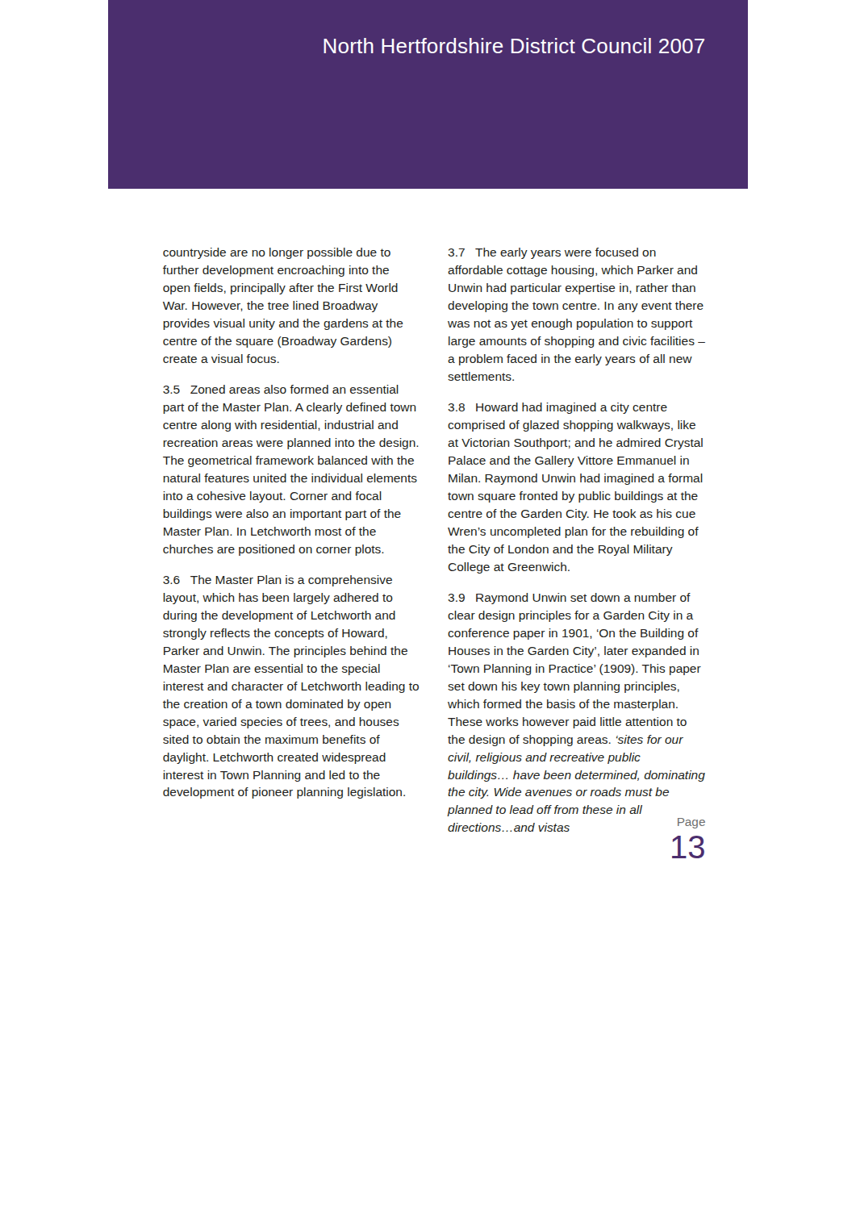North Hertfordshire District Council 2007
countryside are no longer possible due to further development encroaching into the open fields, principally after the First World War. However, the tree lined Broadway provides visual unity and the gardens at the centre of the square (Broadway Gardens) create a visual focus.
3.5 Zoned areas also formed an essential part of the Master Plan. A clearly defined town centre along with residential, industrial and recreation areas were planned into the design. The geometrical framework balanced with the natural features united the individual elements into a cohesive layout. Corner and focal buildings were also an important part of the Master Plan. In Letchworth most of the churches are positioned on corner plots.
3.6 The Master Plan is a comprehensive layout, which has been largely adhered to during the development of Letchworth and strongly reflects the concepts of Howard, Parker and Unwin. The principles behind the Master Plan are essential to the special interest and character of Letchworth leading to the creation of a town dominated by open space, varied species of trees, and houses sited to obtain the maximum benefits of daylight. Letchworth created widespread interest in Town Planning and led to the development of pioneer planning legislation.
3.7 The early years were focused on affordable cottage housing, which Parker and Unwin had particular expertise in, rather than developing the town centre. In any event there was not as yet enough population to support large amounts of shopping and civic facilities – a problem faced in the early years of all new settlements.
3.8 Howard had imagined a city centre comprised of glazed shopping walkways, like at Victorian Southport; and he admired Crystal Palace and the Gallery Vittore Emmanuel in Milan. Raymond Unwin had imagined a formal town square fronted by public buildings at the centre of the Garden City. He took as his cue Wren’s uncompleted plan for the rebuilding of the City of London and the Royal Military College at Greenwich.
3.9 Raymond Unwin set down a number of clear design principles for a Garden City in a conference paper in 1901, ‘On the Building of Houses in the Garden City’, later expanded in ‘Town Planning in Practice’ (1909). This paper set down his key town planning principles, which formed the basis of the masterplan. These works however paid little attention to the design of shopping areas. ‘sites for our civil, religious and recreative public buildings… have been determined, dominating the city. Wide avenues or roads must be planned to lead off from these in all directions…and vistas
Page 13